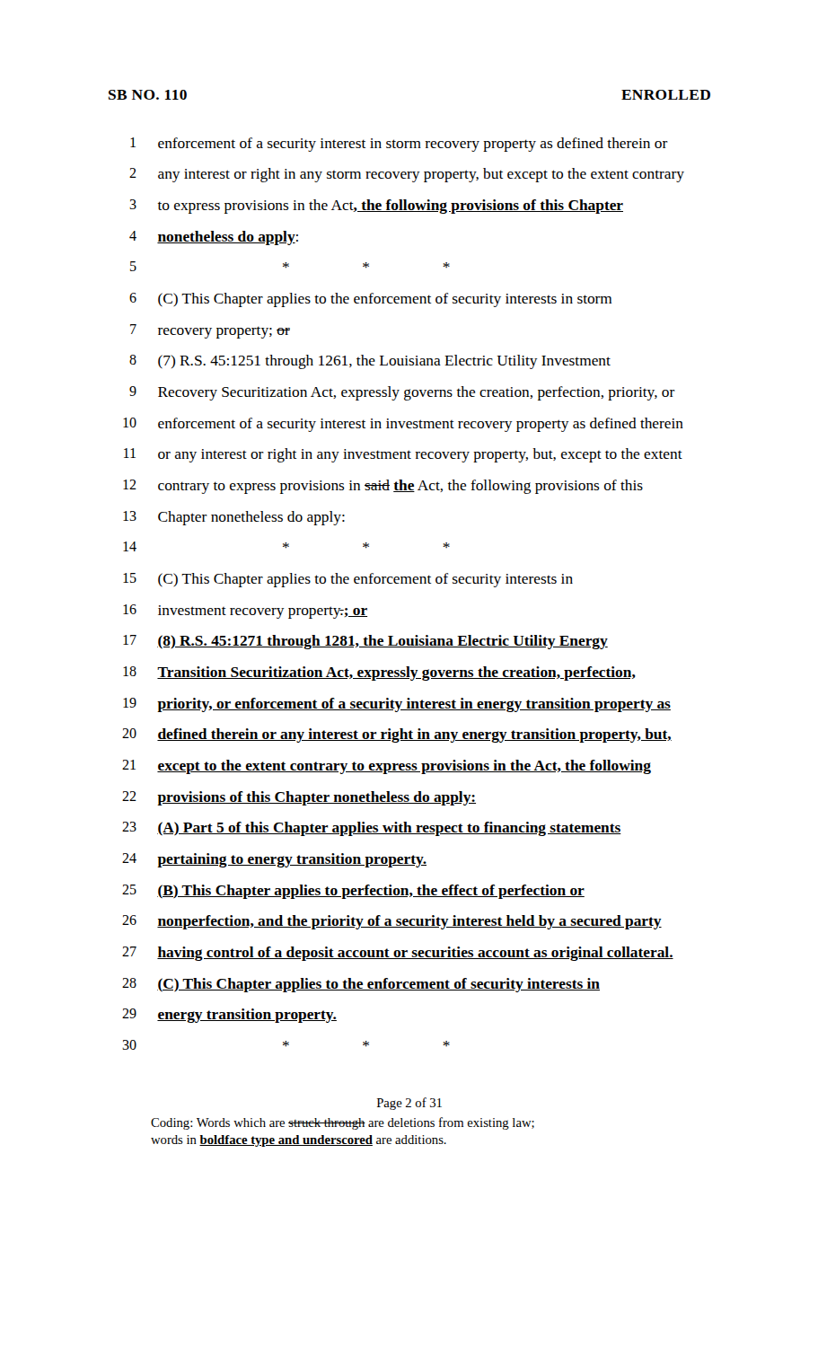SB NO. 110 ENROLLED
enforcement of a security interest in storm recovery property as defined therein or
any interest or right in any storm recovery property, but except to the extent contrary
to express provisions in the Act, the following provisions of this Chapter
nonetheless do apply:
* * *
(C) This Chapter applies to the enforcement of security interests in storm
recovery property; or
(7) R.S. 45:1251 through 1261, the Louisiana Electric Utility Investment
Recovery Securitization Act, expressly governs the creation, perfection, priority, or
enforcement of a security interest in investment recovery property as defined therein
or any interest or right in any investment recovery property, but, except to the extent
contrary to express provisions in said the Act, the following provisions of this
Chapter nonetheless do apply:
* * *
(C) This Chapter applies to the enforcement of security interests in
investment recovery property.; or
(8) R.S. 45:1271 through 1281, the Louisiana Electric Utility Energy
Transition Securitization Act, expressly governs the creation, perfection,
priority, or enforcement of a security interest in energy transition property as
defined therein or any interest or right in any energy transition property, but,
except to the extent contrary to express provisions in the Act, the following
provisions of this Chapter nonetheless do apply:
(A) Part 5 of this Chapter applies with respect to financing statements
pertaining to energy transition property.
(B) This Chapter applies to perfection, the effect of perfection or
nonperfection, and the priority of a security interest held by a secured party
having control of a deposit account or securities account as original collateral.
(C) This Chapter applies to the enforcement of security interests in
energy transition property.
* * *
Page 2 of 31
Coding: Words which are struck through are deletions from existing law;
words in boldface type and underscored are additions.